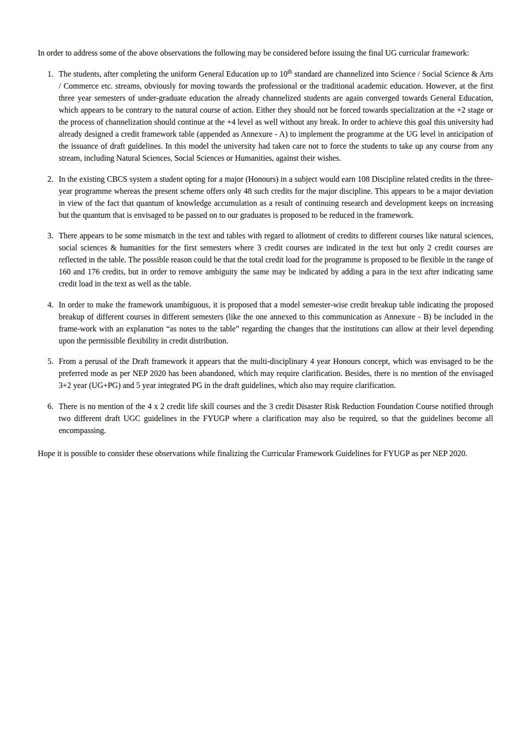In order to address some of the above observations the following may be considered before issuing the final UG curricular framework:
The students, after completing the uniform General Education up to 10th standard are channelized into Science / Social Science & Arts / Commerce etc. streams, obviously for moving towards the professional or the traditional academic education. However, at the first three year semesters of under-graduate education the already channelized students are again converged towards General Education, which appears to be contrary to the natural course of action. Either they should not be forced towards specialization at the +2 stage or the process of channelization should continue at the +4 level as well without any break. In order to achieve this goal this university had already designed a credit framework table (appended as Annexure - A) to implement the programme at the UG level in anticipation of the issuance of draft guidelines. In this model the university had taken care not to force the students to take up any course from any stream, including Natural Sciences, Social Sciences or Humanities, against their wishes.
In the existing CBCS system a student opting for a major (Honours) in a subject would earn 108 Discipline related credits in the three-year programme whereas the present scheme offers only 48 such credits for the major discipline. This appears to be a major deviation in view of the fact that quantum of knowledge accumulation as a result of continuing research and development keeps on increasing but the quantum that is envisaged to be passed on to our graduates is proposed to be reduced in the framework.
There appears to be some mismatch in the text and tables with regard to allotment of credits to different courses like natural sciences, social sciences & humanities for the first semesters where 3 credit courses are indicated in the text but only 2 credit courses are reflected in the table. The possible reason could be that the total credit load for the programme is proposed to be flexible in the range of 160 and 176 credits, but in order to remove ambiguity the same may be indicated by adding a para in the text after indicating same credit load in the text as well as the table.
In order to make the framework unambiguous, it is proposed that a model semester-wise credit breakup table indicating the proposed breakup of different courses in different semesters (like the one annexed to this communication as Annexure - B) be included in the frame-work with an explanation “as notes to the table” regarding the changes that the institutions can allow at their level depending upon the permissible flexibility in credit distribution.
From a perusal of the Draft framework it appears that the multi-disciplinary 4 year Honours concept, which was envisaged to be the preferred mode as per NEP 2020 has been abandoned, which may require clarification. Besides, there is no mention of the envisaged 3+2 year (UG+PG) and 5 year integrated PG in the draft guidelines, which also may require clarification.
There is no mention of the 4 x 2 credit life skill courses and the 3 credit Disaster Risk Reduction Foundation Course notified through two different draft UGC guidelines in the FYUGP where a clarification may also be required, so that the guidelines become all encompassing.
Hope it is possible to consider these observations while finalizing the Curricular Framework Guidelines for FYUGP as per NEP 2020.